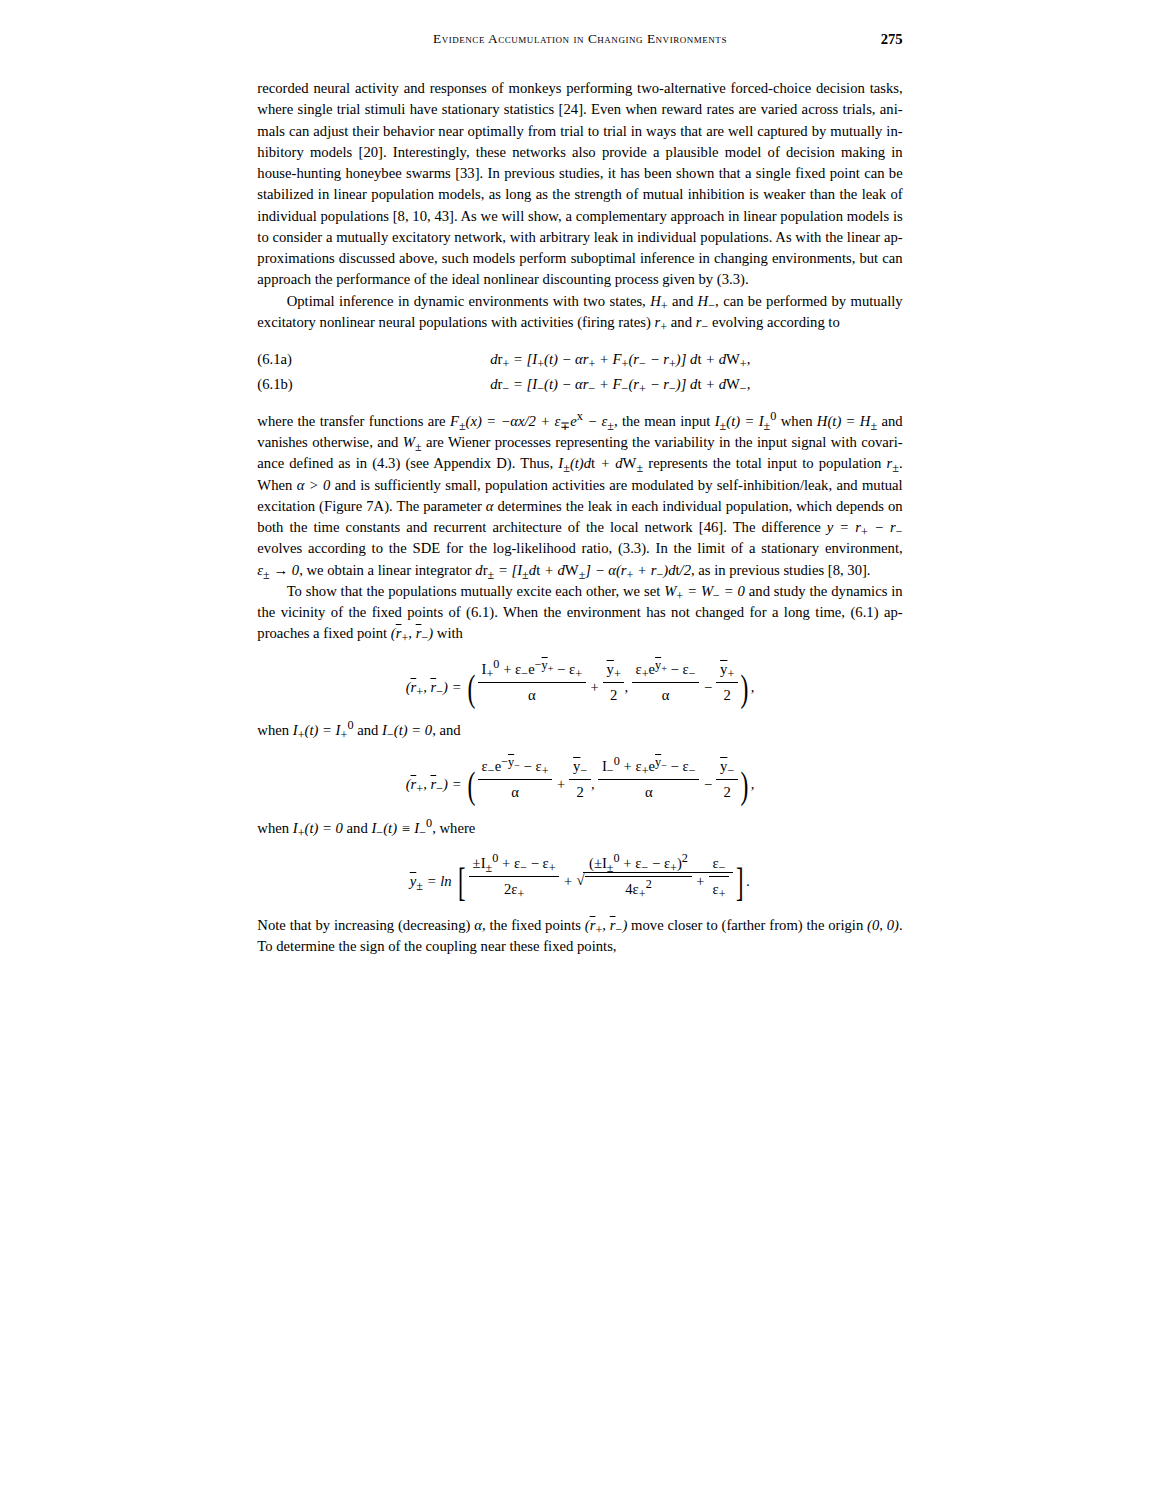Evidence Accumulation in Changing Environments 275
recorded neural activity and responses of monkeys performing two-alternative forced-choice decision tasks, where single trial stimuli have stationary statistics [24]. Even when reward rates are varied across trials, animals can adjust their behavior near optimally from trial to trial in ways that are well captured by mutually inhibitory models [20]. Interestingly, these networks also provide a plausible model of decision making in house-hunting honeybee swarms [33]. In previous studies, it has been shown that a single fixed point can be stabilized in linear population models, as long as the strength of mutual inhibition is weaker than the leak of individual populations [8, 10, 43]. As we will show, a complementary approach in linear population models is to consider a mutually excitatory network, with arbitrary leak in individual populations. As with the linear approximations discussed above, such models perform suboptimal inference in changing environments, but can approach the performance of the ideal nonlinear discounting process given by (3.3).
Optimal inference in dynamic environments with two states, H+ and H−, can be performed by mutually excitatory nonlinear neural populations with activities (firing rates) r+ and r− evolving according to
| (6.1a) | d r + = [I + (t) − αr + + F + (r − − r + )] d t + d W + , |
| (6.1b) | d r − = [I − (t) − αr − + F − (r + − r − )] d t + d W − , |
where the transfer functions are F±(x) = −αx/2 + ε∓ex − ε±, the mean input I±(t) = I±0 when H(t) = H± and vanishes otherwise, and W± are Wiener processes representing the variability in the input signal with covariance defined as in (4.3) (see Appendix D). Thus, I±(t)dt + dW± represents the total input to population r±. When α > 0 and is sufficiently small, population activities are modulated by self-inhibition/leak, and mutual excitation (Figure 7A). The parameter α determines the leak in each individual population, which depends on both the time constants and recurrent architecture of the local network [46]. The difference y = r+ − r− evolves according to the SDE for the log-likelihood ratio, (3.3). In the limit of a stationary environment, ε± → 0, we obtain a linear integrator dr± = [I±dt + dW±] − α(r+ + r−)dt/2, as in previous studies [8, 30].
To show that the populations mutually excite each other, we set W+ = W− = 0 and study the dynamics in the vicinity of the fixed points of (6.1). When the environment has not changed for a long time, (6.1) approaches a fixed point (r+, r−) with
(r+, r−) = (I+0 + ε−e−y+ − ε+α + y+2, ε+ey+ − ε−α − y+2),
when I+(t) = I+0 and I−(t) = 0, and
(r+, r−) = (ε−e−y− − ε+α + y−2, I−0 + ε+ey− − ε−α − y−2),
when I+(t) = 0 and I−(t) ≡ I−0, where
y± = ln [±I±0 + ε− − ε+2ε+ + √(±I±0 + ε− − ε+)24ε+2 + ε−ε+].
Note that by increasing (decreasing) α, the fixed points (r+, r−) move closer to (farther from) the origin (0, 0). To determine the sign of the coupling near these fixed points,